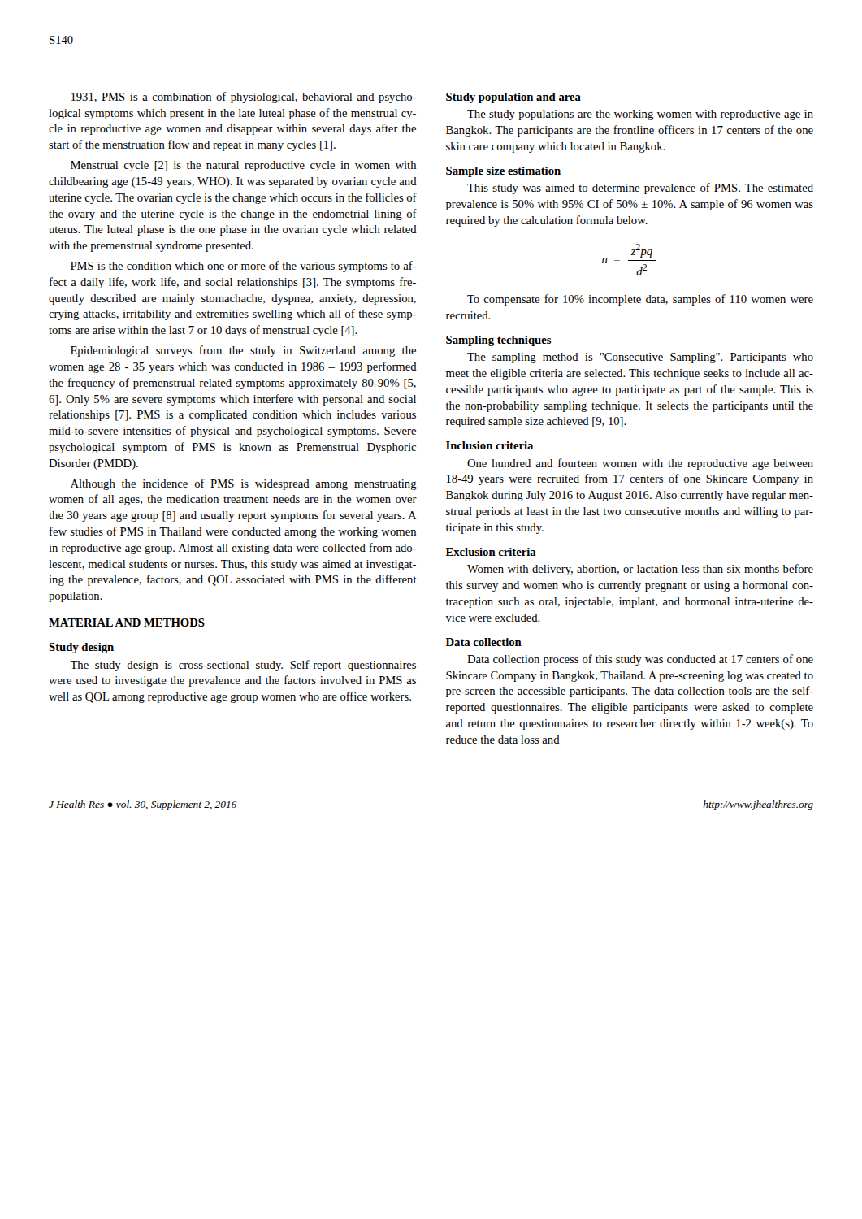S140
1931, PMS is a combination of physiological, behavioral and psychological symptoms which present in the late luteal phase of the menstrual cycle in reproductive age women and disappear within several days after the start of the menstruation flow and repeat in many cycles [1].
Menstrual cycle [2] is the natural reproductive cycle in women with childbearing age (15-49 years, WHO). It was separated by ovarian cycle and uterine cycle. The ovarian cycle is the change which occurs in the follicles of the ovary and the uterine cycle is the change in the endometrial lining of uterus. The luteal phase is the one phase in the ovarian cycle which related with the premenstrual syndrome presented.
PMS is the condition which one or more of the various symptoms to affect a daily life, work life, and social relationships [3]. The symptoms frequently described are mainly stomachache, dyspnea, anxiety, depression, crying attacks, irritability and extremities swelling which all of these symptoms are arise within the last 7 or 10 days of menstrual cycle [4].
Epidemiological surveys from the study in Switzerland among the women age 28 - 35 years which was conducted in 1986 – 1993 performed the frequency of premenstrual related symptoms approximately 80-90% [5, 6]. Only 5% are severe symptoms which interfere with personal and social relationships [7]. PMS is a complicated condition which includes various mild-to-severe intensities of physical and psychological symptoms. Severe psychological symptom of PMS is known as Premenstrual Dysphoric Disorder (PMDD).
Although the incidence of PMS is widespread among menstruating women of all ages, the medication treatment needs are in the women over the 30 years age group [8] and usually report symptoms for several years. A few studies of PMS in Thailand were conducted among the working women in reproductive age group. Almost all existing data were collected from adolescent, medical students or nurses. Thus, this study was aimed at investigating the prevalence, factors, and QOL associated with PMS in the different population.
MATERIAL AND METHODS
Study design
The study design is cross-sectional study. Self-report questionnaires were used to investigate the prevalence and the factors involved in PMS as well as QOL among reproductive age group women who are office workers.
Study population and area
The study populations are the working women with reproductive age in Bangkok. The participants are the frontline officers in 17 centers of the one skin care company which located in Bangkok.
Sample size estimation
This study was aimed to determine prevalence of PMS. The estimated prevalence is 50% with 95% CI of 50% ± 10%. A sample of 96 women was required by the calculation formula below.
n = z2pq d2
To compensate for 10% incomplete data, samples of 110 women were recruited.
Sampling techniques
The sampling method is "Consecutive Sampling". Participants who meet the eligible criteria are selected. This technique seeks to include all accessible participants who agree to participate as part of the sample. This is the non-probability sampling technique. It selects the participants until the required sample size achieved [9, 10].
Inclusion criteria
One hundred and fourteen women with the reproductive age between 18-49 years were recruited from 17 centers of one Skincare Company in Bangkok during July 2016 to August 2016. Also currently have regular menstrual periods at least in the last two consecutive months and willing to participate in this study.
Exclusion criteria
Women with delivery, abortion, or lactation less than six months before this survey and women who is currently pregnant or using a hormonal contraception such as oral, injectable, implant, and hormonal intra-uterine device were excluded.
Data collection
Data collection process of this study was conducted at 17 centers of one Skincare Company in Bangkok, Thailand. A pre-screening log was created to pre-screen the accessible participants. The data collection tools are the self-reported questionnaires. The eligible participants were asked to complete and return the questionnaires to researcher directly within 1-2 week(s). To reduce the data loss and
J Health Res ● vol. 30, Supplement 2, 2016
http://www.jhealthres.org